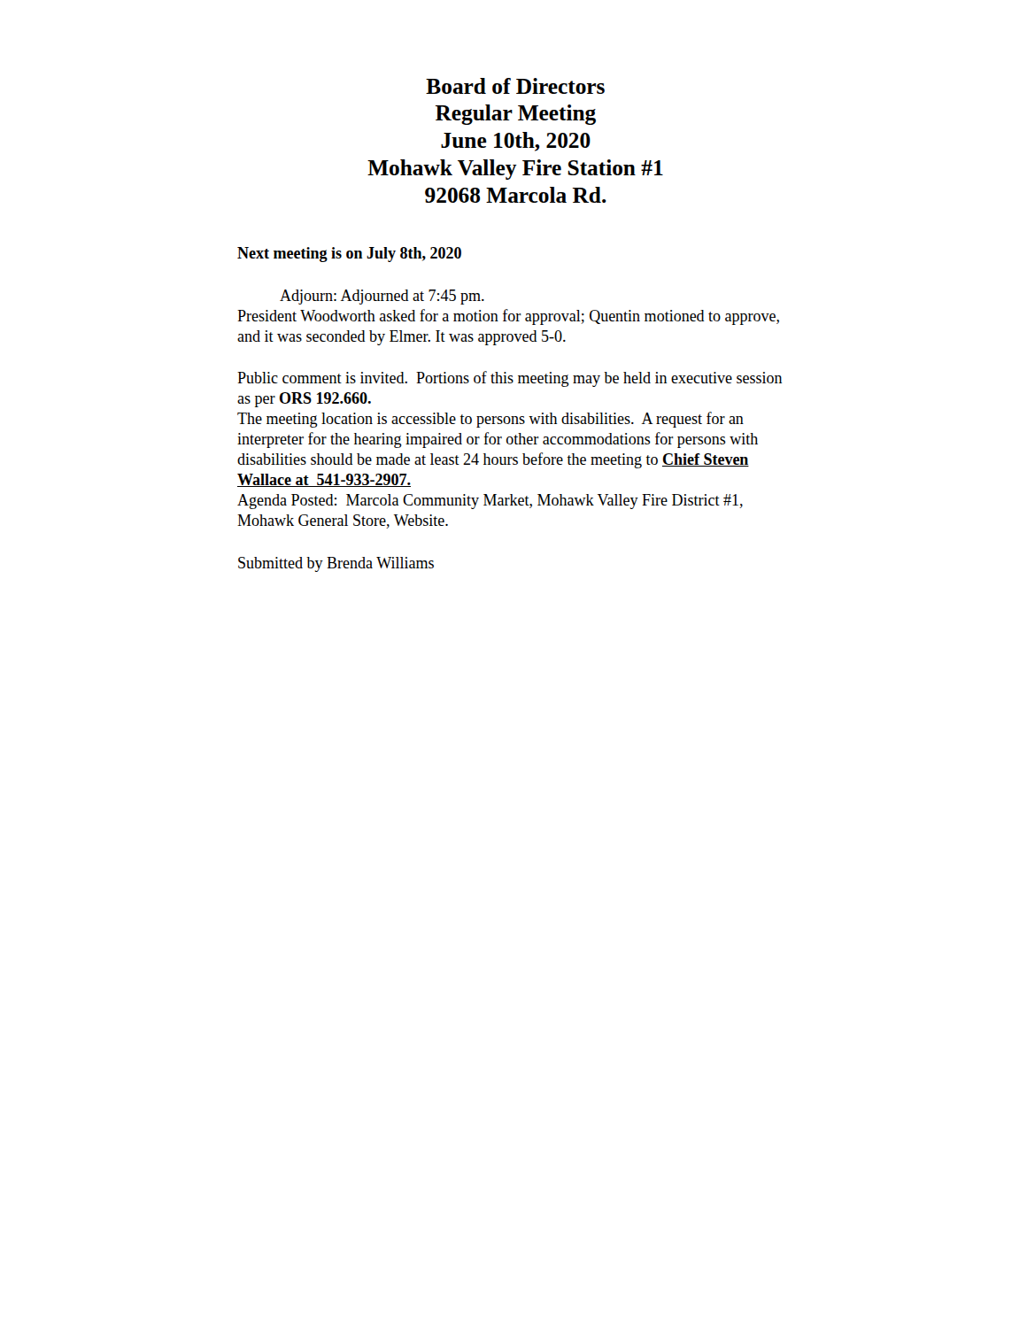Board of Directors Regular Meeting June 10th, 2020 Mohawk Valley Fire Station #1 92068 Marcola Rd.
Next meeting is on July 8th, 2020
Adjourn: Adjourned at 7:45 pm.
President Woodworth asked for a motion for approval; Quentin motioned to approve, and it was seconded by Elmer. It was approved 5-0.
Public comment is invited. Portions of this meeting may be held in executive session as per ORS 192.660.
The meeting location is accessible to persons with disabilities. A request for an interpreter for the hearing impaired or for other accommodations for persons with disabilities should be made at least 24 hours before the meeting to Chief Steven Wallace at 541-933-2907.
Agenda Posted: Marcola Community Market, Mohawk Valley Fire District #1, Mohawk General Store, Website.
Submitted by Brenda Williams